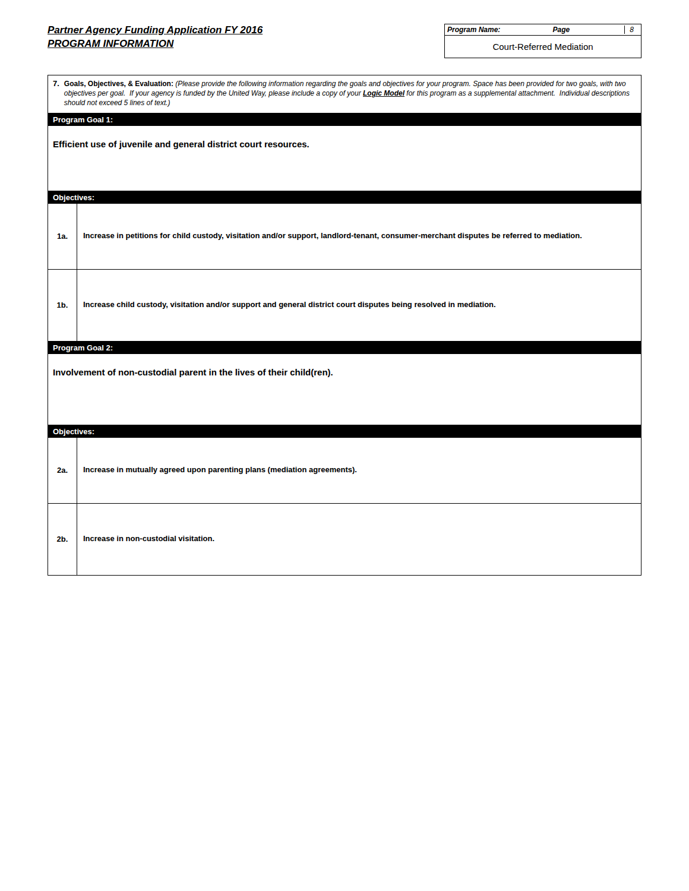Partner Agency Funding Application FY 2016
PROGRAM INFORMATION
Program Name: Page 8
Court-Referred Mediation
7.
Goals, Objectives, & Evaluation: (Please provide the following information regarding the goals and objectives for your program. Space has been provided for two goals, with two objectives per goal. If your agency is funded by the United Way, please include a copy of your Logic Model for this program as a supplemental attachment. Individual descriptions should not exceed 5 lines of text.)
Program Goal 1:
Efficient use of juvenile and general district court resources.
Objectives:
1a.
Increase in petitions for child custody, visitation and/or support, landlord-tenant, consumer-merchant disputes be referred to mediation.
1b.
Increase child custody, visitation and/or support and general district court disputes being resolved in mediation.
Program Goal 2:
Involvement of non-custodial parent in the lives of their child(ren).
Objectives:
2a.
Increase in mutually agreed upon parenting plans (mediation agreements).
2b.
Increase in non-custodial visitation.